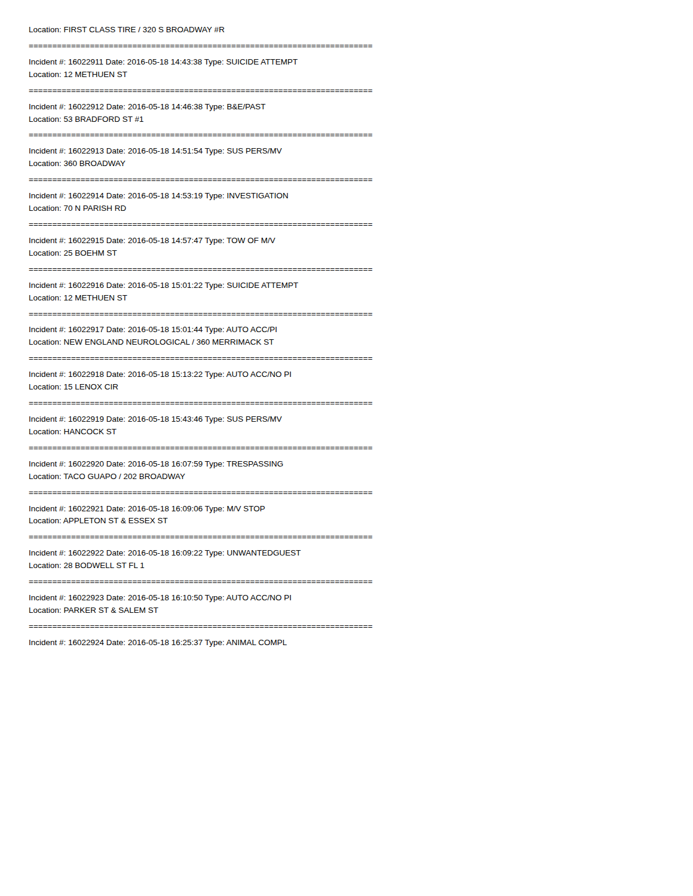Location: FIRST CLASS TIRE / 320 S BROADWAY #R
=========================================================================
Incident #: 16022911 Date: 2016-05-18 14:43:38 Type: SUICIDE ATTEMPT
Location: 12 METHUEN ST
=========================================================================
Incident #: 16022912 Date: 2016-05-18 14:46:38 Type: B&E/PAST
Location: 53 BRADFORD ST #1
=========================================================================
Incident #: 16022913 Date: 2016-05-18 14:51:54 Type: SUS PERS/MV
Location: 360 BROADWAY
=========================================================================
Incident #: 16022914 Date: 2016-05-18 14:53:19 Type: INVESTIGATION
Location: 70 N PARISH RD
=========================================================================
Incident #: 16022915 Date: 2016-05-18 14:57:47 Type: TOW OF M/V
Location: 25 BOEHM ST
=========================================================================
Incident #: 16022916 Date: 2016-05-18 15:01:22 Type: SUICIDE ATTEMPT
Location: 12 METHUEN ST
=========================================================================
Incident #: 16022917 Date: 2016-05-18 15:01:44 Type: AUTO ACC/PI
Location: NEW ENGLAND NEUROLOGICAL / 360 MERRIMACK ST
=========================================================================
Incident #: 16022918 Date: 2016-05-18 15:13:22 Type: AUTO ACC/NO PI
Location: 15 LENOX CIR
=========================================================================
Incident #: 16022919 Date: 2016-05-18 15:43:46 Type: SUS PERS/MV
Location: HANCOCK ST
=========================================================================
Incident #: 16022920 Date: 2016-05-18 16:07:59 Type: TRESPASSING
Location: TACO GUAPO / 202 BROADWAY
=========================================================================
Incident #: 16022921 Date: 2016-05-18 16:09:06 Type: M/V STOP
Location: APPLETON ST & ESSEX ST
=========================================================================
Incident #: 16022922 Date: 2016-05-18 16:09:22 Type: UNWANTEDGUEST
Location: 28 BODWELL ST FL 1
=========================================================================
Incident #: 16022923 Date: 2016-05-18 16:10:50 Type: AUTO ACC/NO PI
Location: PARKER ST & SALEM ST
=========================================================================
Incident #: 16022924 Date: 2016-05-18 16:25:37 Type: ANIMAL COMPL